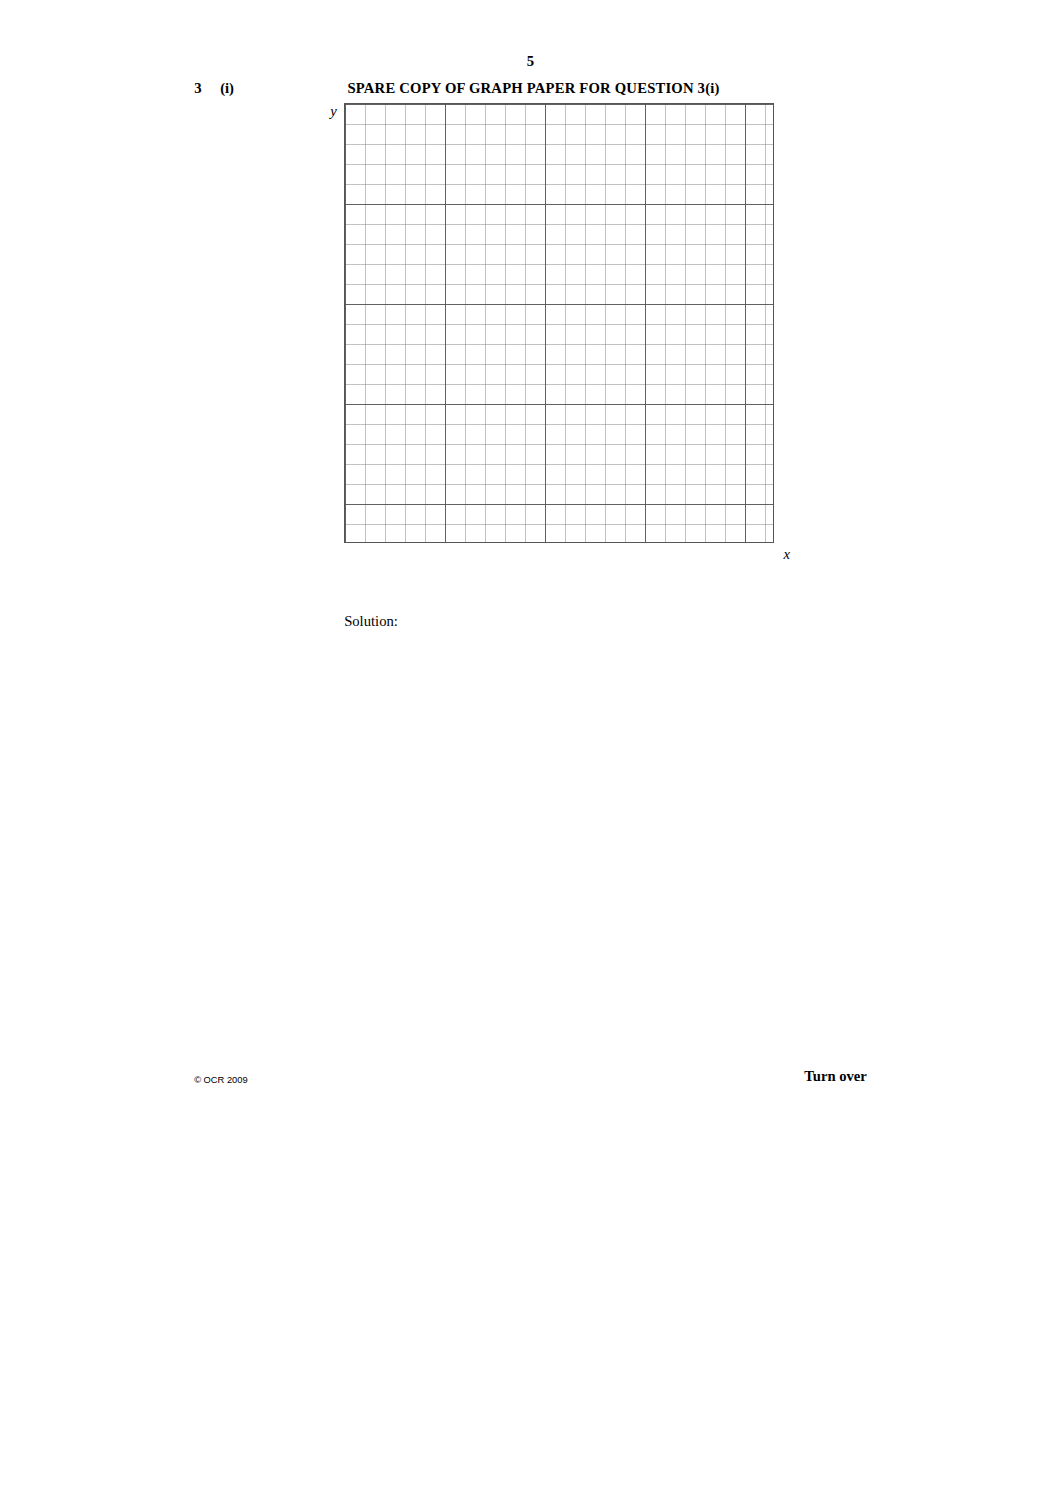5
3 (i) SPARE COPY OF GRAPH PAPER FOR QUESTION 3(i)
y
x
Solution:
© OCR 2009 Turn over